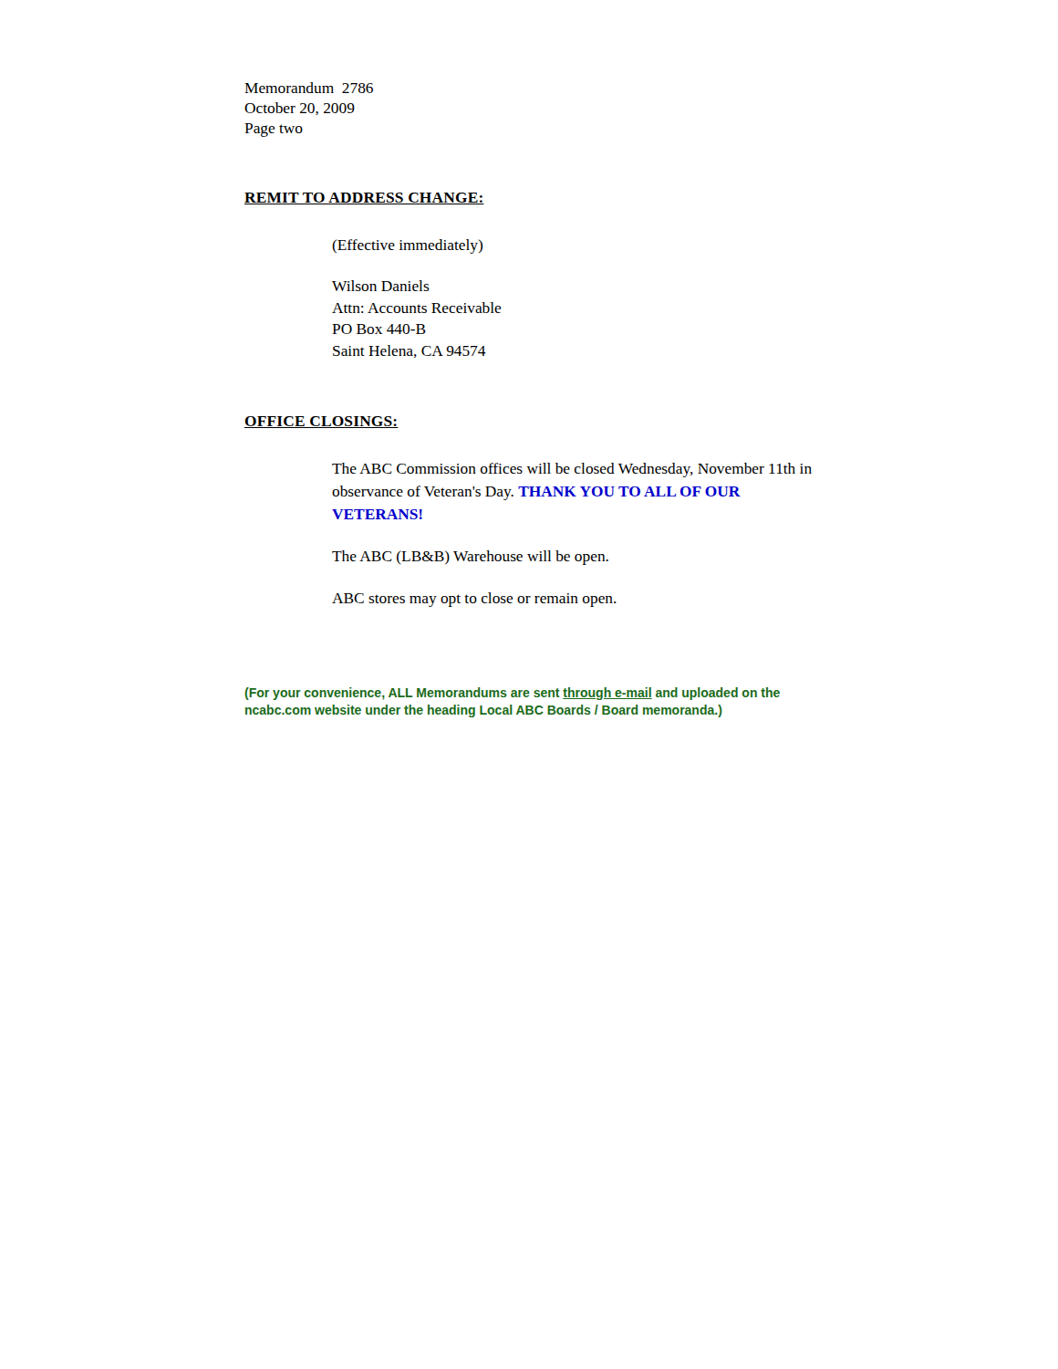Memorandum 2786
October 20, 2009
Page two
REMIT TO ADDRESS CHANGE:
(Effective immediately)
Wilson Daniels
Attn: Accounts Receivable
PO Box 440-B
Saint Helena, CA 94574
OFFICE CLOSINGS:
The ABC Commission offices will be closed Wednesday, November 11th in observance of Veteran's Day. THANK YOU TO ALL OF OUR VETERANS!
The ABC (LB&B) Warehouse will be open.
ABC stores may opt to close or remain open.
(For your convenience, ALL Memorandums are sent through e-mail and uploaded on the ncabc.com website under the heading Local ABC Boards / Board memoranda.)